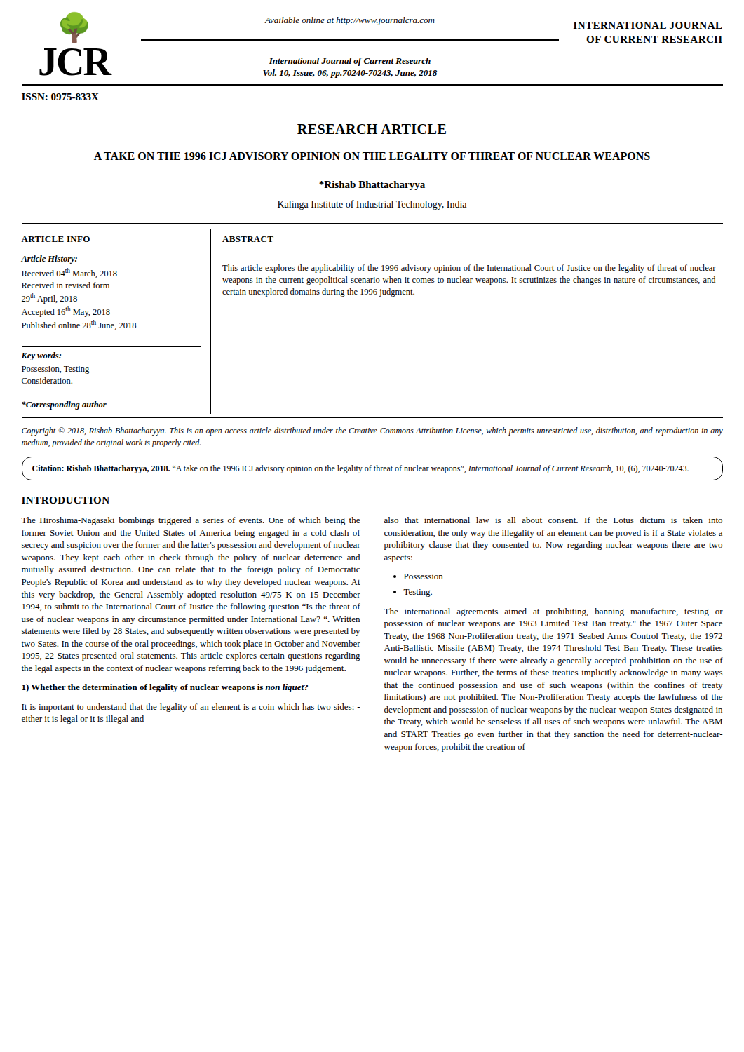🌳
JCR
Available online at http://www.journalcra.com
International Journal of Current Research
Vol. 10, Issue, 06, pp.70240-70243, June, 2018
INTERNATIONAL JOURNAL
OF CURRENT RESEARCH
ISSN: 0975-833X
RESEARCH ARTICLE
A take on the 1996 ICJ advisory opinion on the legality of threat of nuclear weapons
*Rishab Bhattacharyya
Kalinga Institute of Industrial Technology, India
| ARTICLE INFO | ABSTRACT |
| Article History: Received 04 th March, 2018 Received in revised form 29 th April, 2018 Accepted 16 th May, 2018 Published online 28 th June, 2018 Key words: Possession, Testing Consideration. *Corresponding author | This article explores the applicability of the 1996 advisory opinion of the International Court of Justice on the legality of threat of nuclear weapons in the current geopolitical scenario when it comes to nuclear weapons. It scrutinizes the changes in nature of circumstances, and certain unexplored domains during the 1996 judgment. |
Copyright © 2018, Rishab Bhattacharyya. This is an open access article distributed under the Creative Commons Attribution License, which permits unrestricted use, distribution, and reproduction in any medium, provided the original work is properly cited.
Citation: Rishab Bhattacharyya, 2018. “A take on the 1996 ICJ advisory opinion on the legality of threat of nuclear weapons”, International Journal of Current Research, 10, (6), 70240-70243.
INTRODUCTION
The Hiroshima-Nagasaki bombings triggered a series of events. One of which being the former Soviet Union and the United States of America being engaged in a cold clash of secrecy and suspicion over the former and the latter's possession and development of nuclear weapons. They kept each other in check through the policy of nuclear deterrence and mutually assured destruction. One can relate that to the foreign policy of Democratic People's Republic of Korea and understand as to why they developed nuclear weapons. At this very backdrop, the General Assembly adopted resolution 49/75 K on 15 December 1994, to submit to the International Court of Justice the following question “Is the threat of use of nuclear weapons in any circumstance permitted under International Law? “. Written statements were filed by 28 States, and subsequently written observations were presented by two Sates. In the course of the oral proceedings, which took place in October and November 1995, 22 States presented oral statements. This article explores certain questions regarding the legal aspects in the context of nuclear weapons referring back to the 1996 judgement.
1) Whether the determination of legality of nuclear weapons is non liquet?
It is important to understand that the legality of an element is a coin which has two sides: -either it is legal or it is illegal and
also that international law is all about consent. If the Lotus dictum is taken into consideration, the only way the illegality of an element can be proved is if a State violates a prohibitory clause that they consented to. Now regarding nuclear weapons there are two aspects:
Possession
Testing.
The international agreements aimed at prohibiting, banning manufacture, testing or possession of nuclear weapons are 1963 Limited Test Ban treaty." the 1967 Outer Space Treaty, the 1968 Non-Proliferation treaty, the 1971 Seabed Arms Control Treaty, the 1972 Anti-Ballistic Missile (ABM) Treaty, the 1974 Threshold Test Ban Treaty. These treaties would be unnecessary if there were already a generally-accepted prohibition on the use of nuclear weapons. Further, the terms of these treaties implicitly acknowledge in many ways that the continued possession and use of such weapons (within the confines of treaty limitations) are not prohibited. The Non-Proliferation Treaty accepts the lawfulness of the development and possession of nuclear weapons by the nuclear-weapon States designated in the Treaty, which would be senseless if all uses of such weapons were unlawful. The ABM and START Treaties go even further in that they sanction the need for deterrent-nuclear-weapon forces, prohibit the creation of